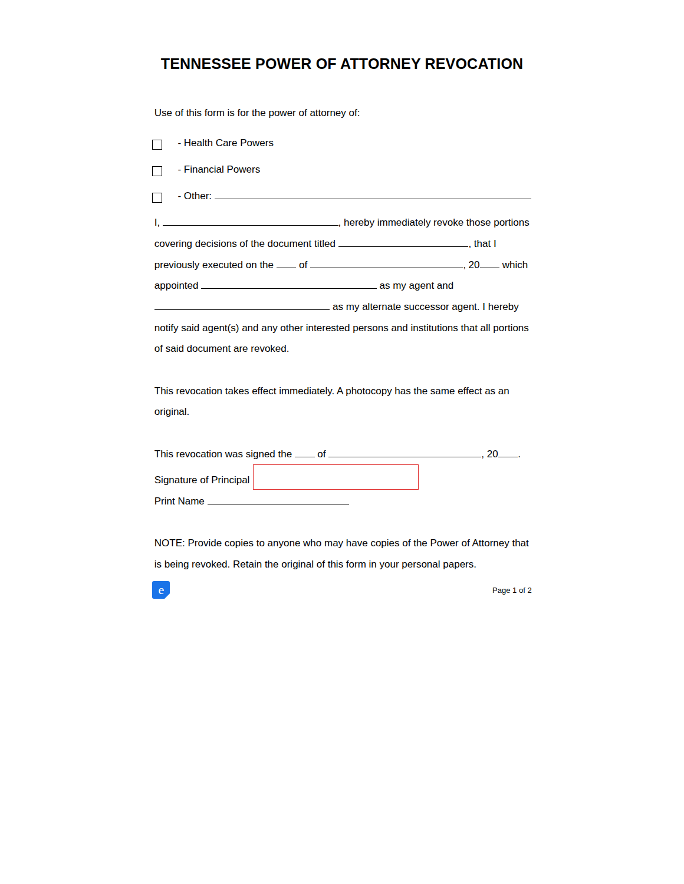TENNESSEE POWER OF ATTORNEY REVOCATION
Use of this form is for the power of attorney of:
- Health Care Powers
- Financial Powers
- Other:
I, , hereby immediately revoke those portions covering decisions of the document titled , that I previously executed on the of , 20 which appointed as my agent and as my alternate successor agent. I hereby notify said agent(s) and any other interested persons and institutions that all portions of said document are revoked.
This revocation takes effect immediately. A photocopy has the same effect as an original.
This revocation was signed the of , 20 .
Signature of Principal
Print Name
NOTE: Provide copies to anyone who may have copies of the Power of Attorney that is being revoked. Retain the original of this form in your personal papers.
e
Page 1 of 2